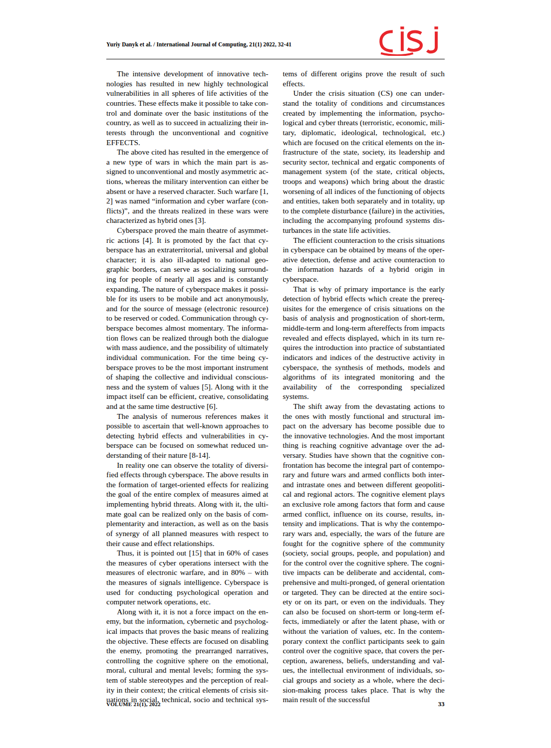Yuriy Danyk et al. / International Journal of Computing, 21(1) 2022, 32-41
The intensive development of innovative technologies has resulted in new highly technological vulnerabilities in all spheres of life activities of the countries. These effects make it possible to take control and dominate over the basic institutions of the country, as well as to succeed in actualizing their interests through the unconventional and cognitive EFFECTS.
The above cited has resulted in the emergence of a new type of wars in which the main part is assigned to unconventional and mostly asymmetric actions, whereas the military intervention can either be absent or have a reserved character. Such warfare [1, 2] was named “information and cyber warfare (conflicts)”, and the threats realized in these wars were characterized as hybrid ones [3].
Cyberspace proved the main theatre of asymmetric actions [4]. It is promoted by the fact that cyberspace has an extraterritorial, universal and global character; it is also ill-adapted to national geographic borders, can serve as socializing surrounding for people of nearly all ages and is constantly expanding. The nature of cyberspace makes it possible for its users to be mobile and act anonymously, and for the source of message (electronic resource) to be reserved or coded. Communication through cyberspace becomes almost momentary. The information flows can be realized through both the dialogue with mass audience, and the possibility of ultimately individual communication. For the time being cyberspace proves to be the most important instrument of shaping the collective and individual consciousness and the system of values [5]. Along with it the impact itself can be efficient, creative, consolidating and at the same time destructive [6].
The analysis of numerous references makes it possible to ascertain that well-known approaches to detecting hybrid effects and vulnerabilities in cyberspace can be focused on somewhat reduced understanding of their nature [8-14].
In reality one can observe the totality of diversified effects through cyberspace. The above results in the formation of target-oriented effects for realizing the goal of the entire complex of measures aimed at implementing hybrid threats. Along with it, the ultimate goal can be realized only on the basis of complementarity and interaction, as well as on the basis of synergy of all planned measures with respect to their cause and effect relationships.
Thus, it is pointed out [15] that in 60% of cases the measures of cyber operations intersect with the measures of electronic warfare, and in 80% – with the measures of signals intelligence. Cyberspace is used for conducting psychological operation and computer network operations, etc.
Along with it, it is not a force impact on the enemy, but the information, cybernetic and psychological impacts that proves the basic means of realizing the objective. These effects are focused on disabling the enemy, promoting the prearranged narratives, controlling the cognitive sphere on the emotional, moral, cultural and mental levels; forming the system of stable stereotypes and the perception of reality in their context; the critical elements of crisis situations in social, technical, socio and technical systems of different origins prove the result of such effects.
Under the crisis situation (CS) one can understand the totality of conditions and circumstances created by implementing the information, psychological and cyber threats (terroristic, economic, military, diplomatic, ideological, technological, etc.) which are focused on the critical elements on the infrastructure of the state, society, its leadership and security sector, technical and ergatic components of management system (of the state, critical objects, troops and weapons) which bring about the drastic worsening of all indices of the functioning of objects and entities, taken both separately and in totality, up to the complete disturbance (failure) in the activities, including the accompanying profound systems disturbances in the state life activities.
The efficient counteraction to the crisis situations in cyberspace can be obtained by means of the operative detection, defense and active counteraction to the information hazards of a hybrid origin in cyberspace.
That is why of primary importance is the early detection of hybrid effects which create the prerequisites for the emergence of crisis situations on the basis of analysis and prognostication of short-term, middle-term and long-term aftereffects from impacts revealed and effects displayed, which in its turn requires the introduction into practice of substantiated indicators and indices of the destructive activity in cyberspace, the synthesis of methods, models and algorithms of its integrated monitoring and the availability of the corresponding specialized systems.
The shift away from the devastating actions to the ones with mostly functional and structural impact on the adversary has become possible due to the innovative technologies. And the most important thing is reaching cognitive advantage over the adversary. Studies have shown that the cognitive confrontation has become the integral part of contemporary and future wars and armed conflicts both inter- and intrastate ones and between different geopolitical and regional actors. The cognitive element plays an exclusive role among factors that form and cause armed conflict, influence on its course, results, intensity and implications. That is why the contemporary wars and, especially, the wars of the future are fought for the cognitive sphere of the community (society, social groups, people, and population) and for the control over the cognitive sphere. The cognitive impacts can be deliberate and accidental, comprehensive and multi-pronged, of general orientation or targeted. They can be directed at the entire society or on its part, or even on the individuals. They can also be focused on short-term or long-term effects, immediately or after the latent phase, with or without the variation of values, etc. In the contemporary context the conflict participants seek to gain control over the cognitive space, that covers the perception, awareness, beliefs, understanding and values, the intellectual environment of individuals, social groups and society as a whole, where the decision-making process takes place. That is why the main result of the successful
VOLUME 21(1), 2022
33